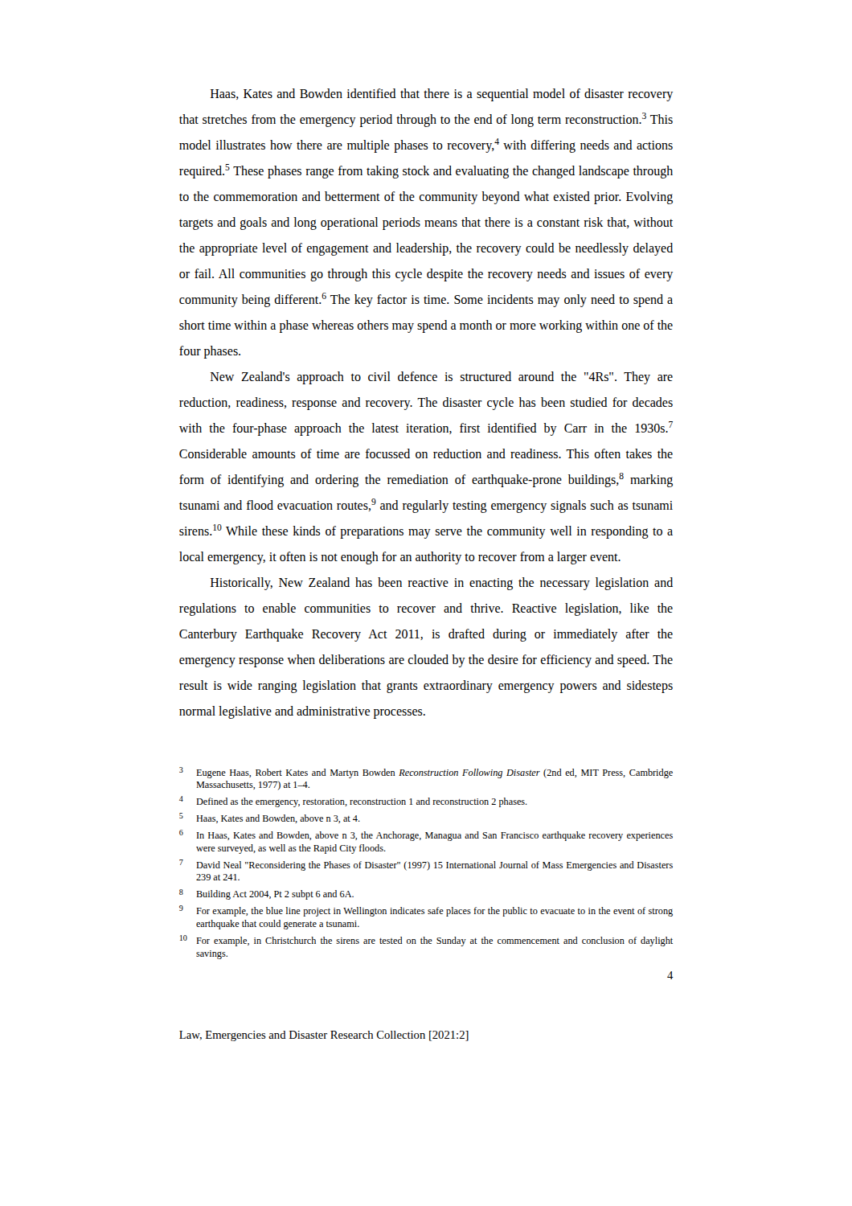Haas, Kates and Bowden identified that there is a sequential model of disaster recovery that stretches from the emergency period through to the end of long term reconstruction.3 This model illustrates how there are multiple phases to recovery,4 with differing needs and actions required.5 These phases range from taking stock and evaluating the changed landscape through to the commemoration and betterment of the community beyond what existed prior. Evolving targets and goals and long operational periods means that there is a constant risk that, without the appropriate level of engagement and leadership, the recovery could be needlessly delayed or fail. All communities go through this cycle despite the recovery needs and issues of every community being different.6 The key factor is time. Some incidents may only need to spend a short time within a phase whereas others may spend a month or more working within one of the four phases.
New Zealand's approach to civil defence is structured around the "4Rs". They are reduction, readiness, response and recovery. The disaster cycle has been studied for decades with the four-phase approach the latest iteration, first identified by Carr in the 1930s.7 Considerable amounts of time are focussed on reduction and readiness. This often takes the form of identifying and ordering the remediation of earthquake-prone buildings,8 marking tsunami and flood evacuation routes,9 and regularly testing emergency signals such as tsunami sirens.10 While these kinds of preparations may serve the community well in responding to a local emergency, it often is not enough for an authority to recover from a larger event.
Historically, New Zealand has been reactive in enacting the necessary legislation and regulations to enable communities to recover and thrive. Reactive legislation, like the Canterbury Earthquake Recovery Act 2011, is drafted during or immediately after the emergency response when deliberations are clouded by the desire for efficiency and speed. The result is wide ranging legislation that grants extraordinary emergency powers and sidesteps normal legislative and administrative processes.
3 Eugene Haas, Robert Kates and Martyn Bowden Reconstruction Following Disaster (2nd ed, MIT Press, Cambridge Massachusetts, 1977) at 1–4.
4 Defined as the emergency, restoration, reconstruction 1 and reconstruction 2 phases.
5 Haas, Kates and Bowden, above n 3, at 4.
6 In Haas, Kates and Bowden, above n 3, the Anchorage, Managua and San Francisco earthquake recovery experiences were surveyed, as well as the Rapid City floods.
7 David Neal "Reconsidering the Phases of Disaster" (1997) 15 International Journal of Mass Emergencies and Disasters 239 at 241.
8 Building Act 2004, Pt 2 subpt 6 and 6A.
9 For example, the blue line project in Wellington indicates safe places for the public to evacuate to in the event of strong earthquake that could generate a tsunami.
10 For example, in Christchurch the sirens are tested on the Sunday at the commencement and conclusion of daylight savings.
4
Law, Emergencies and Disaster Research Collection [2021:2]